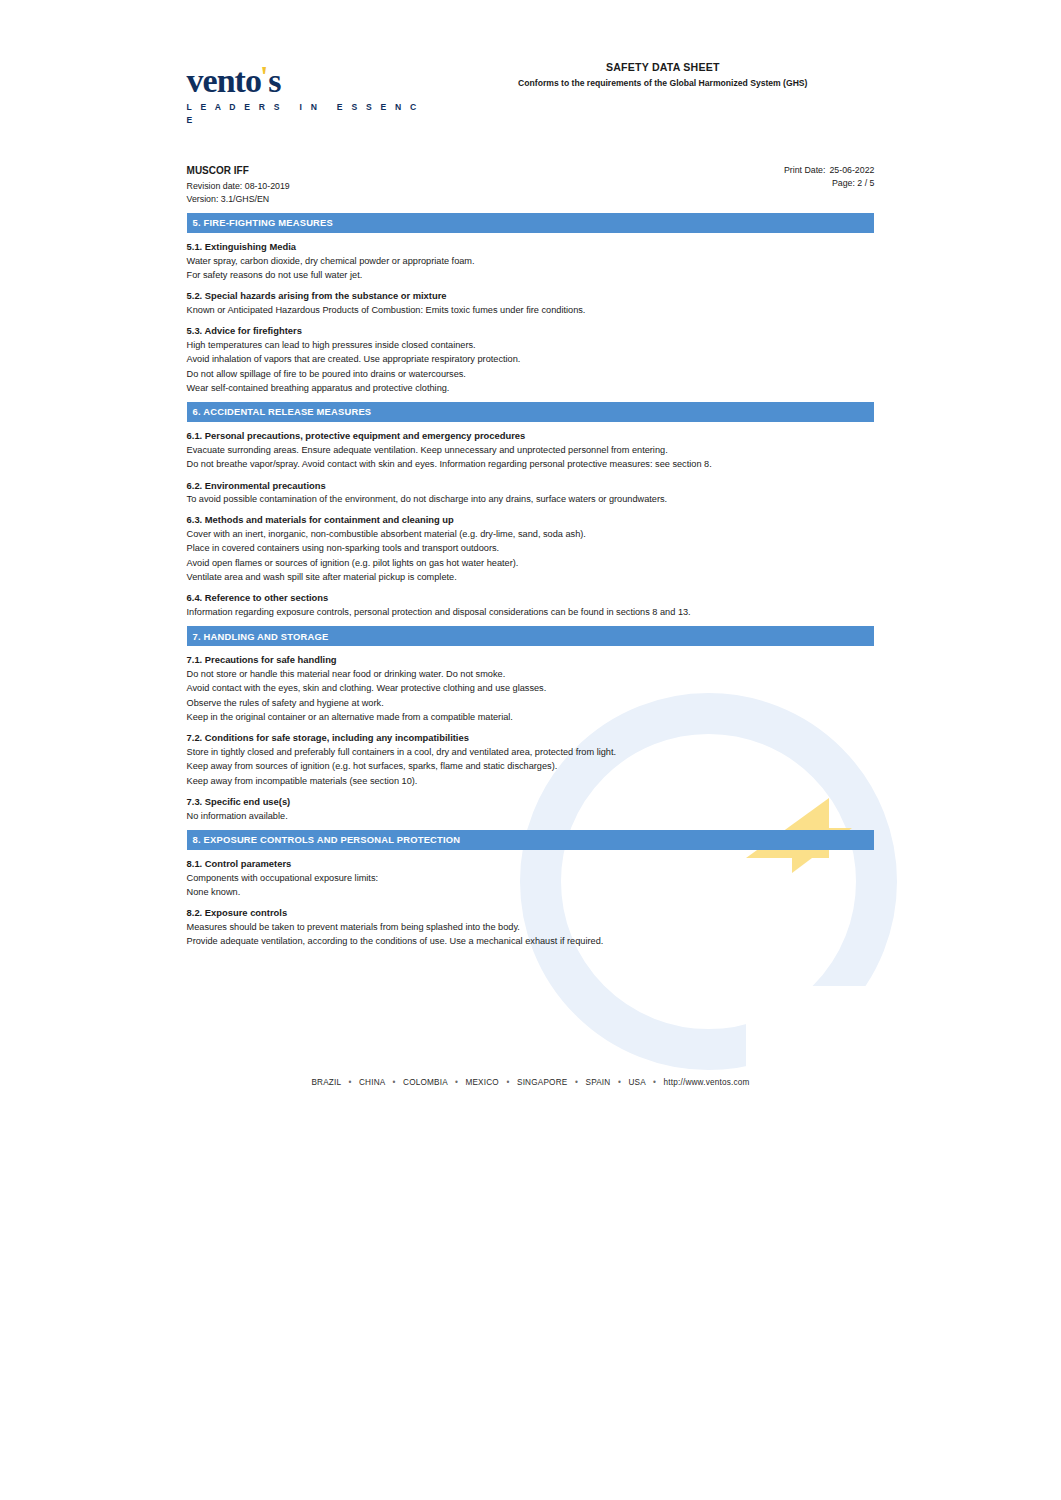vento's
L E A D E R S I N E S S E N C E
SAFETY DATA SHEET
Conforms to the requirements of the Global Harmonized System (GHS)
MUSCOR IFF
Revision date: 08-10-2019
Version: 3.1/GHS/EN
Print Date: 25-06-2022
Page: 2 / 5
5. FIRE-FIGHTING MEASURES
5.1. Extinguishing Media
Water spray, carbon dioxide, dry chemical powder or appropriate foam.
For safety reasons do not use full water jet.
5.2. Special hazards arising from the substance or mixture
Known or Anticipated Hazardous Products of Combustion: Emits toxic fumes under fire conditions.
5.3. Advice for firefighters
High temperatures can lead to high pressures inside closed containers.
Avoid inhalation of vapors that are created. Use appropriate respiratory protection.
Do not allow spillage of fire to be poured into drains or watercourses.
Wear self-contained breathing apparatus and protective clothing.
6. ACCIDENTAL RELEASE MEASURES
6.1. Personal precautions, protective equipment and emergency procedures
Evacuate surronding areas. Ensure adequate ventilation. Keep unnecessary and unprotected personnel from entering.
Do not breathe vapor/spray. Avoid contact with skin and eyes. Information regarding personal protective measures: see section 8.
6.2. Environmental precautions
To avoid possible contamination of the environment, do not discharge into any drains, surface waters or groundwaters.
6.3. Methods and materials for containment and cleaning up
Cover with an inert, inorganic, non-combustible absorbent material (e.g. dry-lime, sand, soda ash).
Place in covered containers using non-sparking tools and transport outdoors.
Avoid open flames or sources of ignition (e.g. pilot lights on gas hot water heater).
Ventilate area and wash spill site after material pickup is complete.
6.4. Reference to other sections
Information regarding exposure controls, personal protection and disposal considerations can be found in sections 8 and 13.
7. HANDLING AND STORAGE
7.1. Precautions for safe handling
Do not store or handle this material near food or drinking water. Do not smoke.
Avoid contact with the eyes, skin and clothing. Wear protective clothing and use glasses.
Observe the rules of safety and hygiene at work.
Keep in the original container or an alternative made from a compatible material.
7.2. Conditions for safe storage, including any incompatibilities
Store in tightly closed and preferably full containers in a cool, dry and ventilated area, protected from light.
Keep away from sources of ignition (e.g. hot surfaces, sparks, flame and static discharges).
Keep away from incompatible materials (see section 10).
7.3. Specific end use(s)
No information available.
8. EXPOSURE CONTROLS AND PERSONAL PROTECTION
8.1. Control parameters
Components with occupational exposure limits:
None known.
8.2. Exposure controls
Measures should be taken to prevent materials from being splashed into the body.
Provide adequate ventilation, according to the conditions of use. Use a mechanical exhaust if required.
BRAZIL • CHINA • COLOMBIA • MEXICO • SINGAPORE • SPAIN • USA • http://www.ventos.com